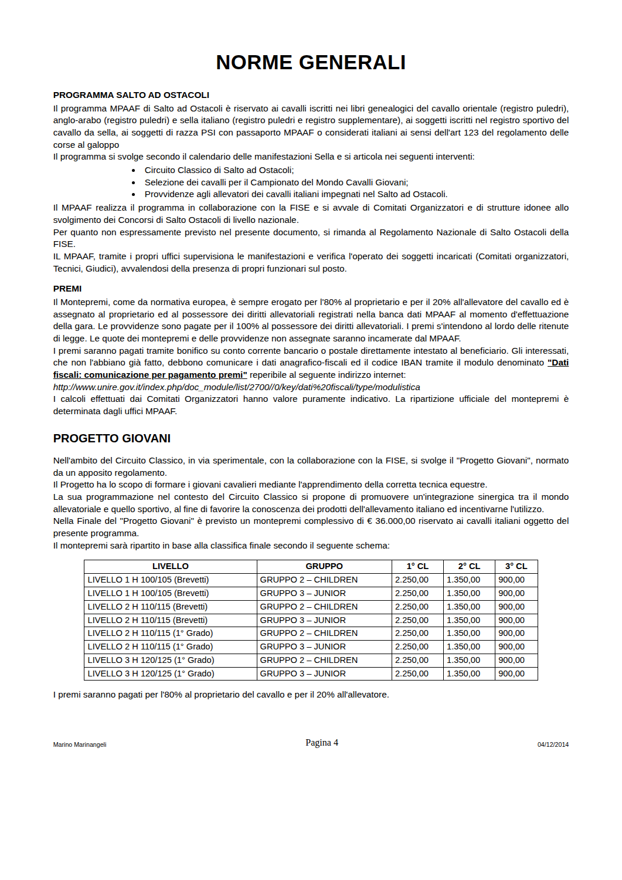NORME GENERALI
PROGRAMMA SALTO AD OSTACOLI
Il programma MPAAF di Salto ad Ostacoli è riservato ai cavalli iscritti nei libri genealogici del cavallo orientale (registro puledri), anglo-arabo (registro puledri) e sella italiano (registro puledri e registro supplementare), ai soggetti iscritti nel registro sportivo del cavallo da sella, ai soggetti di razza PSI con passaporto MPAAF o considerati italiani ai sensi dell'art 123 del regolamento delle corse al galoppo
Il programma si svolge secondo il calendario delle manifestazioni Sella e si articola nei seguenti interventi:
Circuito Classico di Salto ad Ostacoli;
Selezione dei cavalli per il Campionato del Mondo Cavalli Giovani;
Provvidenze agli allevatori dei cavalli italiani impegnati nel Salto ad Ostacoli.
Il MPAAF realizza il programma in collaborazione con la FISE e si avvale di Comitati Organizzatori e di strutture idonee allo svolgimento dei Concorsi di Salto Ostacoli di livello nazionale.
Per quanto non espressamente previsto nel presente documento, si rimanda al Regolamento Nazionale di Salto Ostacoli della FISE.
IL MPAAF, tramite i propri uffici supervisiona le manifestazioni e verifica l'operato dei soggetti incaricati (Comitati organizzatori, Tecnici, Giudici), avvalendosi della presenza di propri funzionari sul posto.
PREMI
Il Montepremi, come da normativa europea, è sempre erogato per l'80% al proprietario e per il 20% all'allevatore del cavallo ed è assegnato al proprietario ed al possessore dei diritti allevatoriali registrati nella banca dati MPAAF al momento d'effettuazione della gara. Le provvidenze sono pagate per il 100% al possessore dei diritti allevatoriali. I premi s'intendono al lordo delle ritenute di legge. Le quote dei montepremi e delle provvidenze non assegnate saranno incamerate dal MPAAF.
I premi saranno pagati tramite bonifico su conto corrente bancario o postale direttamente intestato al beneficiario. Gli interessati, che non l'abbiano già fatto, debbono comunicare i dati anagrafico-fiscali ed il codice IBAN tramite il modulo denominato "Dati fiscali: comunicazione per pagamento premi" reperibile al seguente indirizzo internet:
http://www.unire.gov.it/index.php/doc_module/list/2700//0/key/dati%20fiscali/type/modulistica
I calcoli effettuati dai Comitati Organizzatori hanno valore puramente indicativo. La ripartizione ufficiale del montepremi è determinata dagli uffici MPAAF.
PROGETTO GIOVANI
Nell'ambito del Circuito Classico, in via sperimentale, con la collaborazione con la FISE, si svolge il "Progetto Giovani", normato da un apposito regolamento.
Il Progetto ha lo scopo di formare i giovani cavalieri mediante l'apprendimento della corretta tecnica equestre.
La sua programmazione nel contesto del Circuito Classico si propone di promuovere un'integrazione sinergica tra il mondo allevatoriale e quello sportivo, al fine di favorire la conoscenza dei prodotti dell'allevamento italiano ed incentivarne l'utilizzo.
Nella Finale del "Progetto Giovani" è previsto un montepremi complessivo di € 36.000,00 riservato ai cavalli italiani oggetto del presente programma.
Il montepremi sarà ripartito in base alla classifica finale secondo il seguente schema:
| LIVELLO | GRUPPO | 1° CL | 2° CL | 3° CL |
| --- | --- | --- | --- | --- |
| LIVELLO 1 H 100/105 (Brevetti) | GRUPPO 2 – CHILDREN | 2.250,00 | 1.350,00 | 900,00 |
| LIVELLO 1 H 100/105 (Brevetti) | GRUPPO 3 – JUNIOR | 2.250,00 | 1.350,00 | 900,00 |
| LIVELLO 2 H 110/115 (Brevetti) | GRUPPO 2 – CHILDREN | 2.250,00 | 1.350,00 | 900,00 |
| LIVELLO 2 H 110/115 (Brevetti) | GRUPPO 3 – JUNIOR | 2.250,00 | 1.350,00 | 900,00 |
| LIVELLO 2 H 110/115 (1° Grado) | GRUPPO 2 – CHILDREN | 2.250,00 | 1.350,00 | 900,00 |
| LIVELLO 2 H 110/115 (1° Grado) | GRUPPO 3 – JUNIOR | 2.250,00 | 1.350,00 | 900,00 |
| LIVELLO 3 H 120/125 (1° Grado) | GRUPPO 2 – CHILDREN | 2.250,00 | 1.350,00 | 900,00 |
| LIVELLO 3 H 120/125 (1° Grado) | GRUPPO 3 – JUNIOR | 2.250,00 | 1.350,00 | 900,00 |
I premi saranno pagati per l'80% al proprietario del cavallo e per il 20% all'allevatore.
Marino Marinangeli Pagina 4 04/12/2014